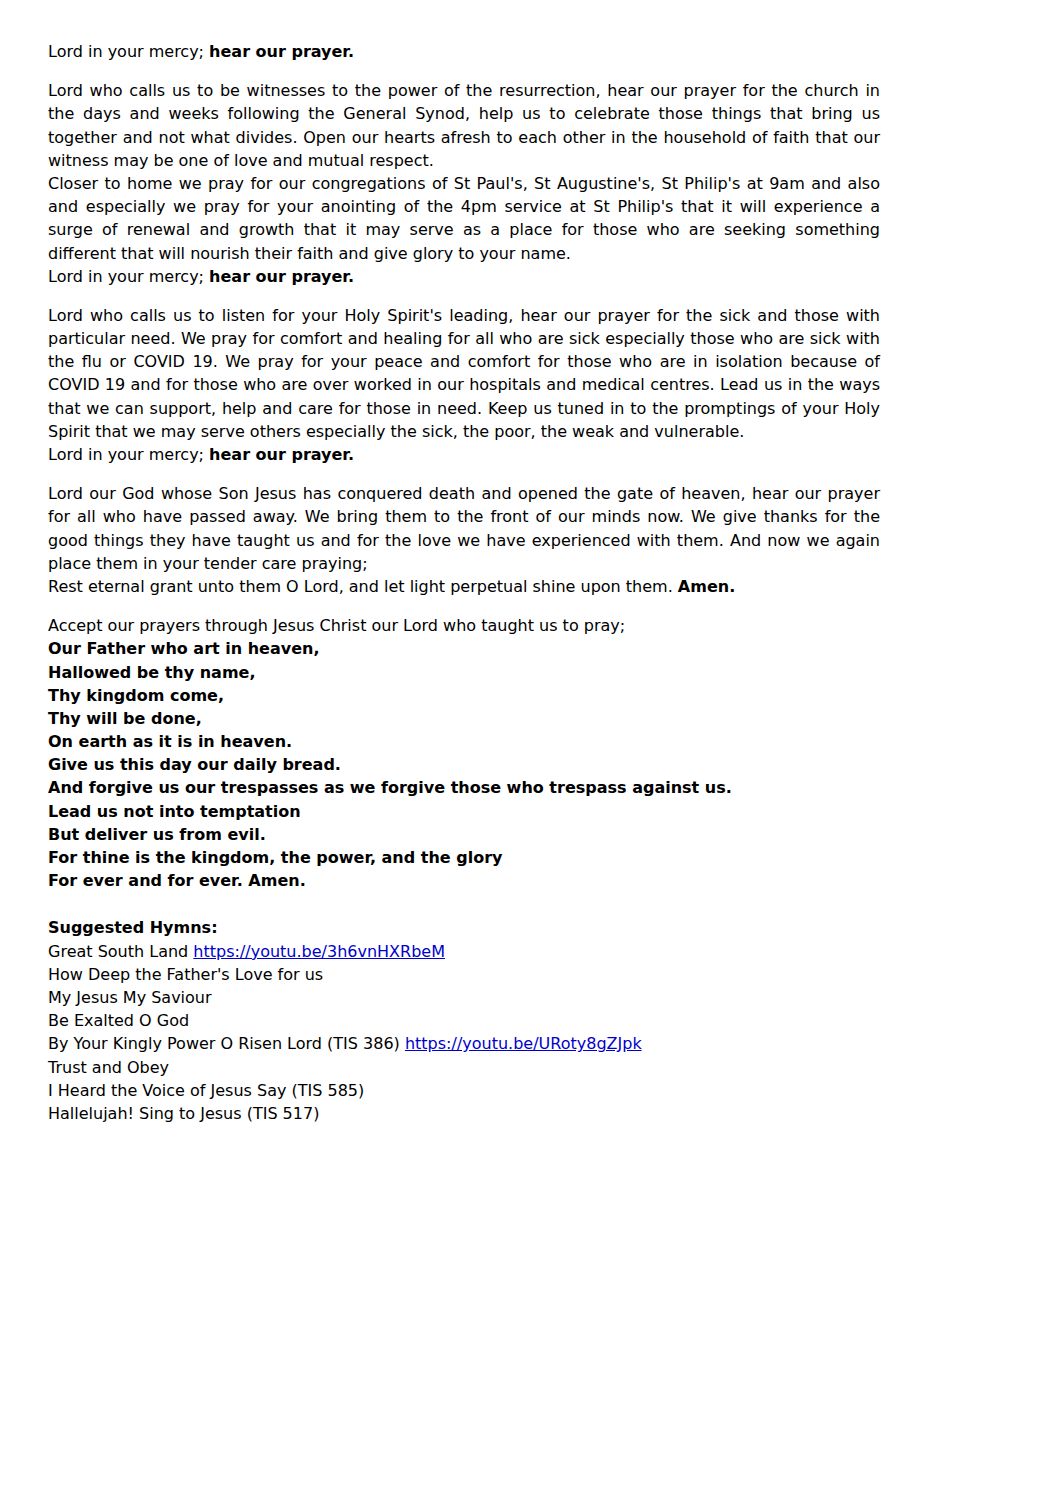Lord in your mercy; hear our prayer.
Lord who calls us to be witnesses to the power of the resurrection, hear our prayer for the church in the days and weeks following the General Synod, help us to celebrate those things that bring us together and not what divides. Open our hearts afresh to each other in the household of faith that our witness may be one of love and mutual respect.
Closer to home we pray for our congregations of St Paul's, St Augustine's, St Philip's at 9am and also and especially we pray for your anointing of the 4pm service at St Philip's that it will experience a surge of renewal and growth that it may serve as a place for those who are seeking something different that will nourish their faith and give glory to your name.
Lord in your mercy; hear our prayer.
Lord who calls us to listen for your Holy Spirit's leading, hear our prayer for the sick and those with particular need. We pray for comfort and healing for all who are sick especially those who are sick with the flu or COVID 19. We pray for your peace and comfort for those who are in isolation because of COVID 19 and for those who are over worked in our hospitals and medical centres. Lead us in the ways that we can support, help and care for those in need. Keep us tuned in to the promptings of your Holy Spirit that we may serve others especially the sick, the poor, the weak and vulnerable.
Lord in your mercy; hear our prayer.
Lord our God whose Son Jesus has conquered death and opened the gate of heaven, hear our prayer for all who have passed away. We bring them to the front of our minds now. We give thanks for the good things they have taught us and for the love we have experienced with them. And now we again place them in your tender care praying;
Rest eternal grant unto them O Lord, and let light perpetual shine upon them. Amen.
Accept our prayers through Jesus Christ our Lord who taught us to pray;
Our Father who art in heaven, Hallowed be thy name, Thy kingdom come, Thy will be done, On earth as it is in heaven. Give us this day our daily bread. And forgive us our trespasses as we forgive those who trespass against us. Lead us not into temptation But deliver us from evil. For thine is the kingdom, the power, and the glory For ever and for ever. Amen.
Suggested Hymns:
Great South Land https://youtu.be/3h6vnHXRbeM
How Deep the Father's Love for us
My Jesus My Saviour
Be Exalted O God
By Your Kingly Power O Risen Lord (TIS 386) https://youtu.be/URoty8gZJpk
Trust and Obey
I Heard the Voice of Jesus Say (TIS 585)
Hallelujah! Sing to Jesus (TIS 517)